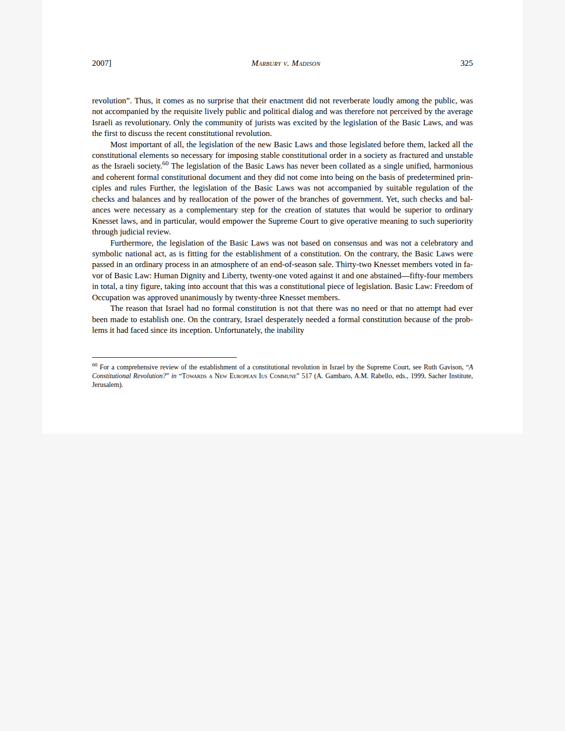2007] Marbury v. Madison 325
revolution”. Thus, it comes as no surprise that their enactment did not reverberate loudly among the public, was not accompanied by the requisite lively public and political dialog and was therefore not perceived by the average Israeli as revolutionary. Only the community of jurists was excited by the legislation of the Basic Laws, and was the first to discuss the recent constitutional revolution.
Most important of all, the legislation of the new Basic Laws and those legislated before them, lacked all the constitutional elements so necessary for imposing stable constitutional order in a society as fractured and unstable as the Israeli society.60 The legislation of the Basic Laws has never been collated as a single unified, harmonious and coherent formal constitutional document and they did not come into being on the basis of predetermined principles and rules Further, the legislation of the Basic Laws was not accompanied by suitable regulation of the checks and balances and by reallocation of the power of the branches of government. Yet, such checks and balances were necessary as a complementary step for the creation of statutes that would be superior to ordinary Knesset laws, and in particular, would empower the Supreme Court to give operative meaning to such superiority through judicial review.
Furthermore, the legislation of the Basic Laws was not based on consensus and was not a celebratory and symbolic national act, as is fitting for the establishment of a constitution. On the contrary, the Basic Laws were passed in an ordinary process in an atmosphere of an end-of-season sale. Thirty-two Knesset members voted in favor of Basic Law: Human Dignity and Liberty, twenty-one voted against it and one abstained—fifty-four members in total, a tiny figure, taking into account that this was a constitutional piece of legislation. Basic Law: Freedom of Occupation was approved unanimously by twenty-three Knesset members.
The reason that Israel had no formal constitution is not that there was no need or that no attempt had ever been made to establish one. On the contrary, Israel desperately needed a formal constitution because of the problems it had faced since its inception. Unfortunately, the inability
60 For a comprehensive review of the establishment of a constitutional revolution in Israel by the Supreme Court, see Ruth Gavison, “A Constitutional Revolution?” in “Towards a New European Ius Commune” 517 (A. Gambaro, A.M. Rabello, eds., 1999, Sacher Institute, Jerusalem).